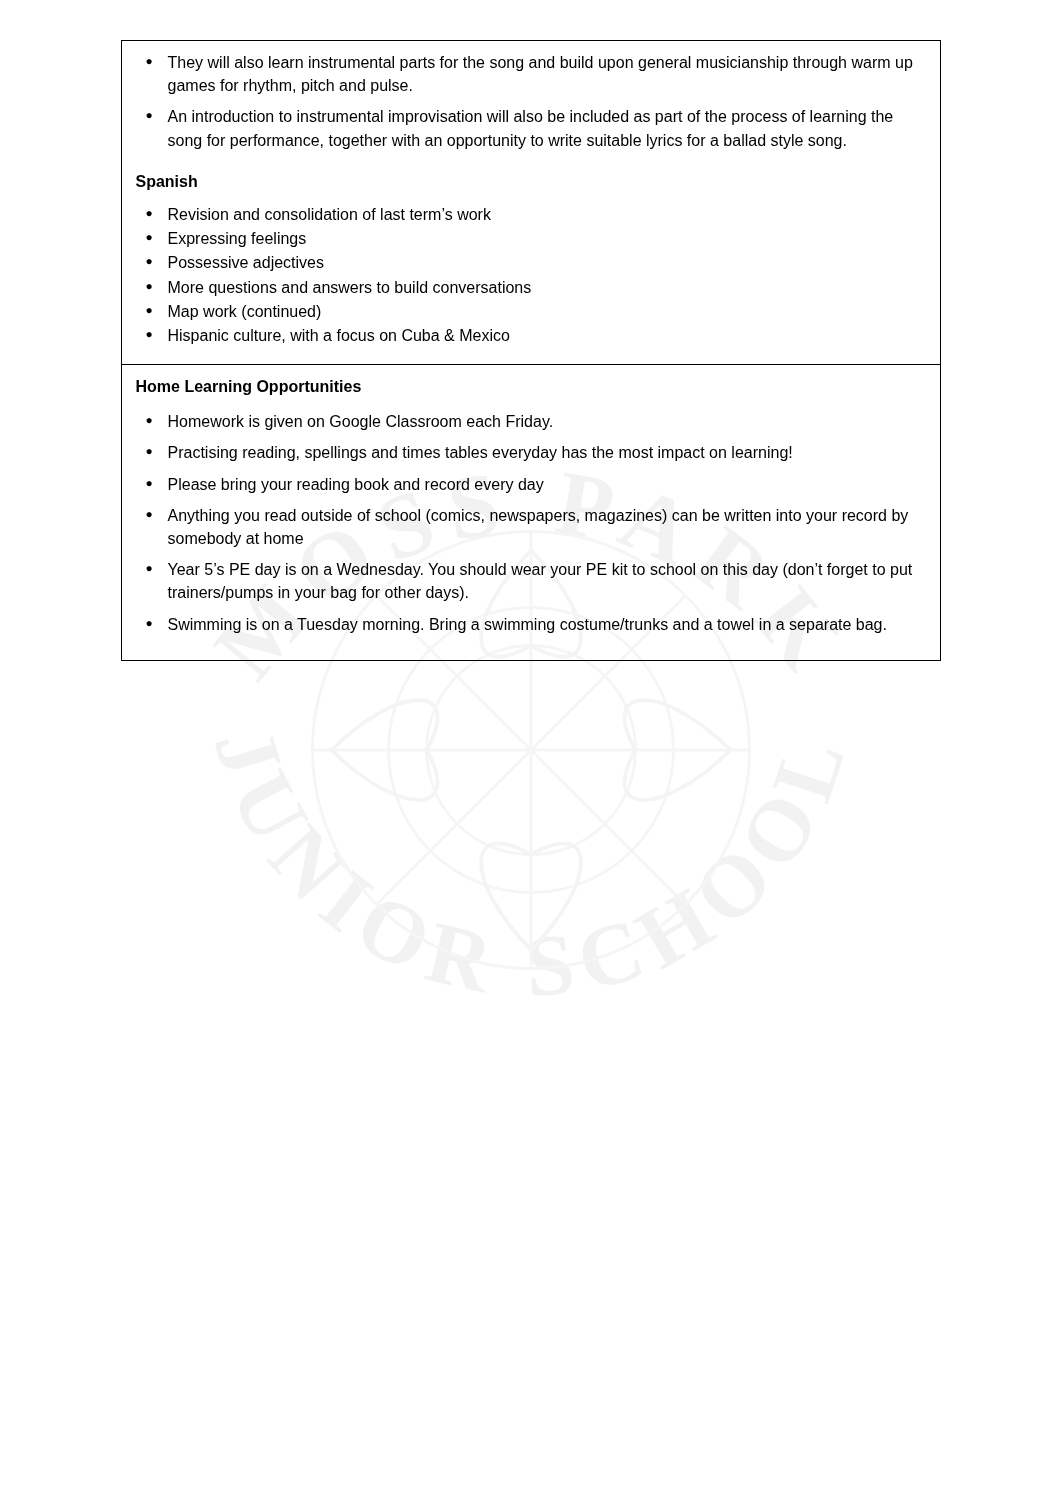MOSS PARK JUNIOR SCHOOL
| They will also learn instrumental parts for the song and build upon general musicianship through warm up games for rhythm, pitch and pulse. An introduction to instrumental improvisation will also be included as part of the process of learning the song for performance, together with an opportunity to write suitable lyrics for a ballad style song. Spanish Revision and consolidation of last term’s work Expressing feelings Possessive adjectives More questions and answers to build conversations Map work (continued) Hispanic culture, with a focus on Cuba & Mexico |
| Home Learning Opportunities Homework is given on Google Classroom each Friday. Practising reading, spellings and times tables everyday has the most impact on learning! Please bring your reading book and record every day Anything you read outside of school (comics, newspapers, magazines) can be written into your record by somebody at home Year 5’s PE day is on a Wednesday. You should wear your PE kit to school on this day (don’t forget to put trainers/pumps in your bag for other days). Swimming is on a Tuesday morning. Bring a swimming costume/trunks and a towel in a separate bag. |